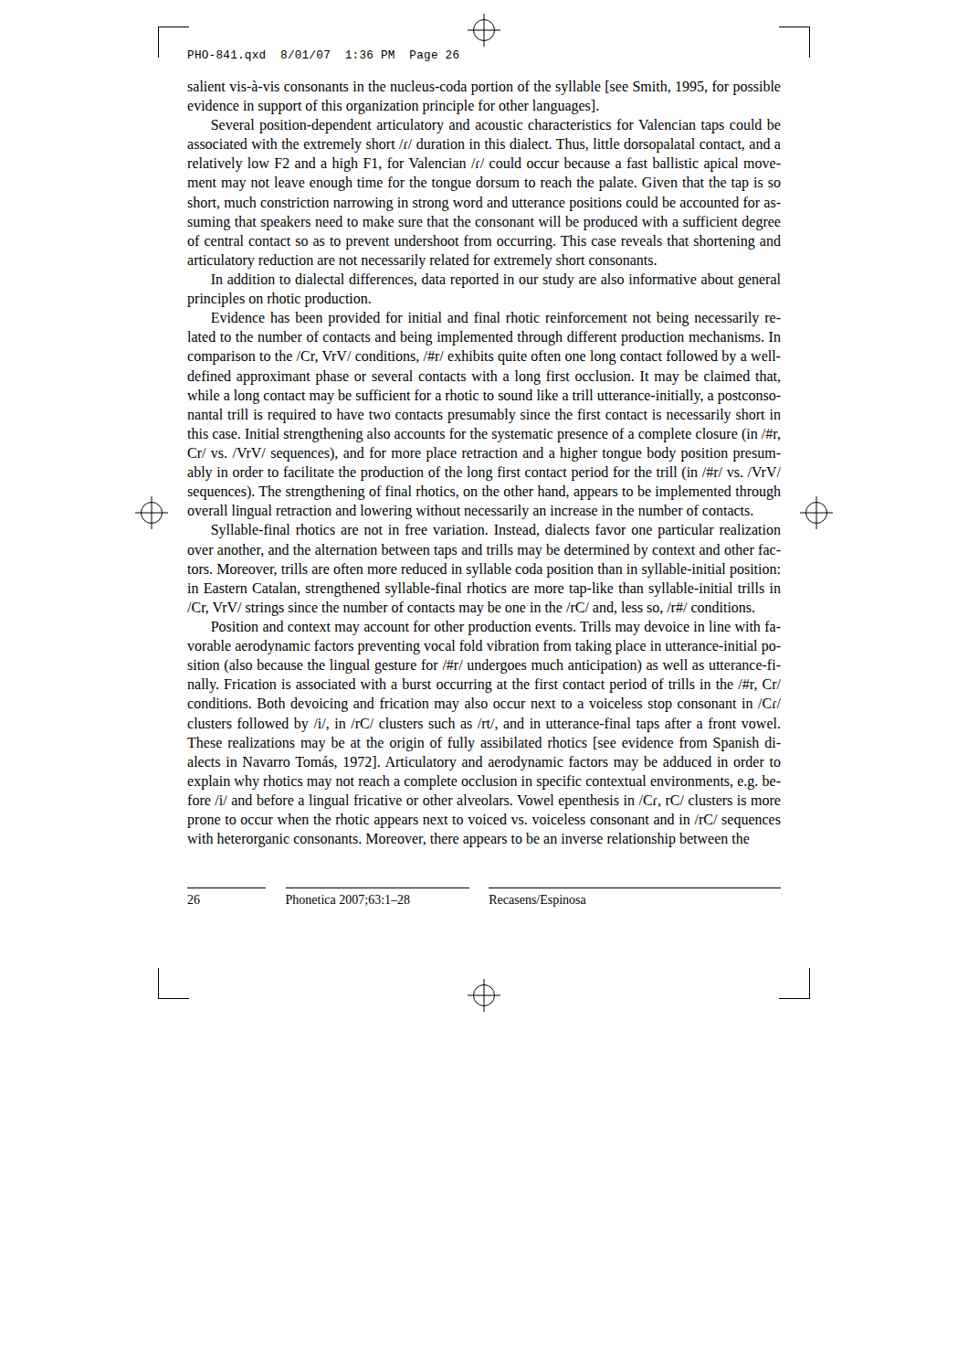PHO-841.qxd 8/01/07 1:36 PM Page 26
salient vis-à-vis consonants in the nucleus-coda portion of the syllable [see Smith, 1995, for possible evidence in support of this organization principle for other languages].
Several position-dependent articulatory and acoustic characteristics for Valencian taps could be associated with the extremely short /ɾ/ duration in this dialect. Thus, little dorsopalatal contact, and a relatively low F2 and a high F1, for Valencian /ɾ/ could occur because a fast ballistic apical movement may not leave enough time for the tongue dorsum to reach the palate. Given that the tap is so short, much constriction narrowing in strong word and utterance positions could be accounted for assuming that speakers need to make sure that the consonant will be produced with a sufficient degree of central contact so as to prevent undershoot from occurring. This case reveals that shortening and articulatory reduction are not necessarily related for extremely short consonants.
In addition to dialectal differences, data reported in our study are also informative about general principles on rhotic production.
Evidence has been provided for initial and final rhotic reinforcement not being necessarily related to the number of contacts and being implemented through different production mechanisms. In comparison to the /Cr, VrV/ conditions, /#r/ exhibits quite often one long contact followed by a well-defined approximant phase or several contacts with a long first occlusion. It may be claimed that, while a long contact may be sufficient for a rhotic to sound like a trill utterance-initially, a postconsonantal trill is required to have two contacts presumably since the first contact is necessarily short in this case. Initial strengthening also accounts for the systematic presence of a complete closure (in /#r, Cr/ vs. /VrV/ sequences), and for more place retraction and a higher tongue body position presumably in order to facilitate the production of the long first contact period for the trill (in /#r/ vs. /VrV/ sequences). The strengthening of final rhotics, on the other hand, appears to be implemented through overall lingual retraction and lowering without necessarily an increase in the number of contacts.
Syllable-final rhotics are not in free variation. Instead, dialects favor one particular realization over another, and the alternation between taps and trills may be determined by context and other factors. Moreover, trills are often more reduced in syllable coda position than in syllable-initial position: in Eastern Catalan, strengthened syllable-final rhotics are more tap-like than syllable-initial trills in /Cr, VrV/ strings since the number of contacts may be one in the /rC/ and, less so, /r#/ conditions.
Position and context may account for other production events. Trills may devoice in line with favorable aerodynamic factors preventing vocal fold vibration from taking place in utterance-initial position (also because the lingual gesture for /#r/ undergoes much anticipation) as well as utterance-finally. Frication is associated with a burst occurring at the first contact period of trills in the /#r, Cr/ conditions. Both devoicing and frication may also occur next to a voiceless stop consonant in /Cɾ/ clusters followed by /i/, in /rC/ clusters such as /rt/, and in utterance-final taps after a front vowel. These realizations may be at the origin of fully assibilated rhotics [see evidence from Spanish dialects in Navarro Tomás, 1972]. Articulatory and aerodynamic factors may be adduced in order to explain why rhotics may not reach a complete occlusion in specific contextual environments, e.g. before /i/ and before a lingual fricative or other alveolars. Vowel epenthesis in /Cɾ, rC/ clusters is more prone to occur when the rhotic appears next to voiced vs. voiceless consonant and in /rC/ sequences with heterorganic consonants. Moreover, there appears to be an inverse relationship between the
26
Phonetica 2007;63:1–28
Recasens/Espinosa